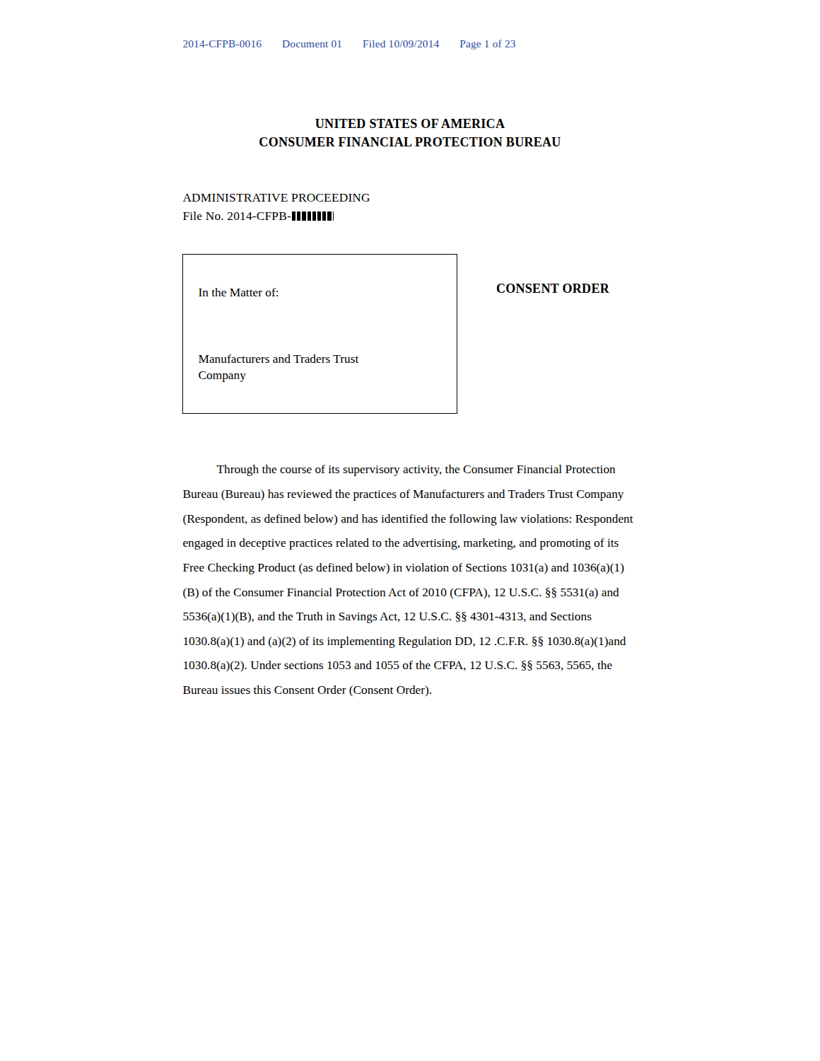2014-CFPB-0016 Document 01 Filed 10/09/2014 Page 1 of 23
UNITED STATES OF AMERICA
CONSUMER FINANCIAL PROTECTION BUREAU
ADMINISTRATIVE PROCEEDING
File No. 2014-CFPB-
In the Matter of:
Manufacturers and Traders Trust
Company
CONSENT ORDER
Through the course of its supervisory activity, the Consumer Financial Protection Bureau (Bureau) has reviewed the practices of Manufacturers and Traders Trust Company (Respondent, as defined below) and has identified the following law violations: Respondent engaged in deceptive practices related to the advertising, marketing, and promoting of its Free Checking Product (as defined below) in violation of Sections 1031(a) and 1036(a)(1)(B) of the Consumer Financial Protection Act of 2010 (CFPA), 12 U.S.C. §§ 5531(a) and 5536(a)(1)(B), and the Truth in Savings Act, 12 U.S.C. §§ 4301-4313, and Sections 1030.8(a)(1) and (a)(2) of its implementing Regulation DD, 12 .C.F.R. §§ 1030.8(a)(1)and 1030.8(a)(2). Under sections 1053 and 1055 of the CFPA, 12 U.S.C. §§ 5563, 5565, the Bureau issues this Consent Order (Consent Order).